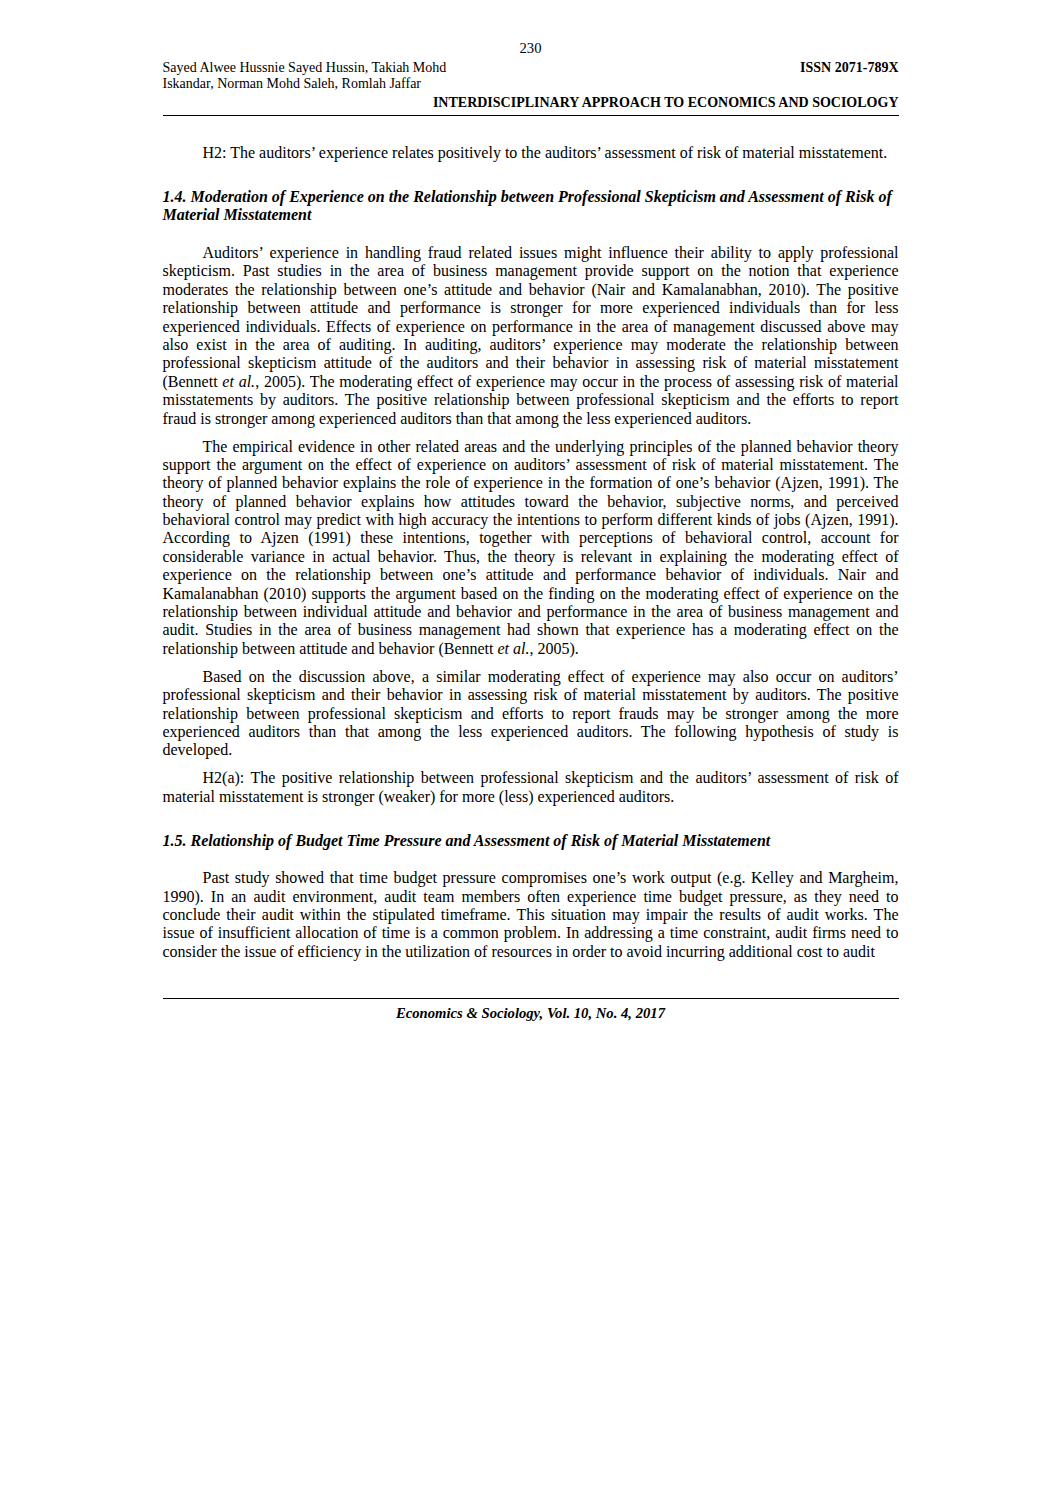230
Sayed Alwee Hussnie Sayed Hussin, Takiah Mohd
Iskandar, Norman Mohd Saleh, Romlah Jaffar
ISSN 2071-789X
INTERDISCIPLINARY APPROACH TO ECONOMICS AND SOCIOLOGY
H2: The auditors’ experience relates positively to the auditors’ assessment of risk of material misstatement.
1.4. Moderation of Experience on the Relationship between Professional Skepticism and Assessment of Risk of Material Misstatement
Auditors’ experience in handling fraud related issues might influence their ability to apply professional skepticism. Past studies in the area of business management provide support on the notion that experience moderates the relationship between one’s attitude and behavior (Nair and Kamalanabhan, 2010). The positive relationship between attitude and performance is stronger for more experienced individuals than for less experienced individuals. Effects of experience on performance in the area of management discussed above may also exist in the area of auditing. In auditing, auditors’ experience may moderate the relationship between professional skepticism attitude of the auditors and their behavior in assessing risk of material misstatement (Bennett et al., 2005). The moderating effect of experience may occur in the process of assessing risk of material misstatements by auditors. The positive relationship between professional skepticism and the efforts to report fraud is stronger among experienced auditors than that among the less experienced auditors.
The empirical evidence in other related areas and the underlying principles of the planned behavior theory support the argument on the effect of experience on auditors’ assessment of risk of material misstatement. The theory of planned behavior explains the role of experience in the formation of one’s behavior (Ajzen, 1991). The theory of planned behavior explains how attitudes toward the behavior, subjective norms, and perceived behavioral control may predict with high accuracy the intentions to perform different kinds of jobs (Ajzen, 1991). According to Ajzen (1991) these intentions, together with perceptions of behavioral control, account for considerable variance in actual behavior. Thus, the theory is relevant in explaining the moderating effect of experience on the relationship between one’s attitude and performance behavior of individuals. Nair and Kamalanabhan (2010) supports the argument based on the finding on the moderating effect of experience on the relationship between individual attitude and behavior and performance in the area of business management and audit. Studies in the area of business management had shown that experience has a moderating effect on the relationship between attitude and behavior (Bennett et al., 2005).
Based on the discussion above, a similar moderating effect of experience may also occur on auditors’ professional skepticism and their behavior in assessing risk of material misstatement by auditors. The positive relationship between professional skepticism and efforts to report frauds may be stronger among the more experienced auditors than that among the less experienced auditors. The following hypothesis of study is developed.
H2(a): The positive relationship between professional skepticism and the auditors’ assessment of risk of material misstatement is stronger (weaker) for more (less) experienced auditors.
1.5. Relationship of Budget Time Pressure and Assessment of Risk of Material Misstatement
Past study showed that time budget pressure compromises one’s work output (e.g. Kelley and Margheim, 1990). In an audit environment, audit team members often experience time budget pressure, as they need to conclude their audit within the stipulated timeframe. This situation may impair the results of audit works. The issue of insufficient allocation of time is a common problem. In addressing a time constraint, audit firms need to consider the issue of efficiency in the utilization of resources in order to avoid incurring additional cost to audit
Economics & Sociology, Vol. 10, No. 4, 2017